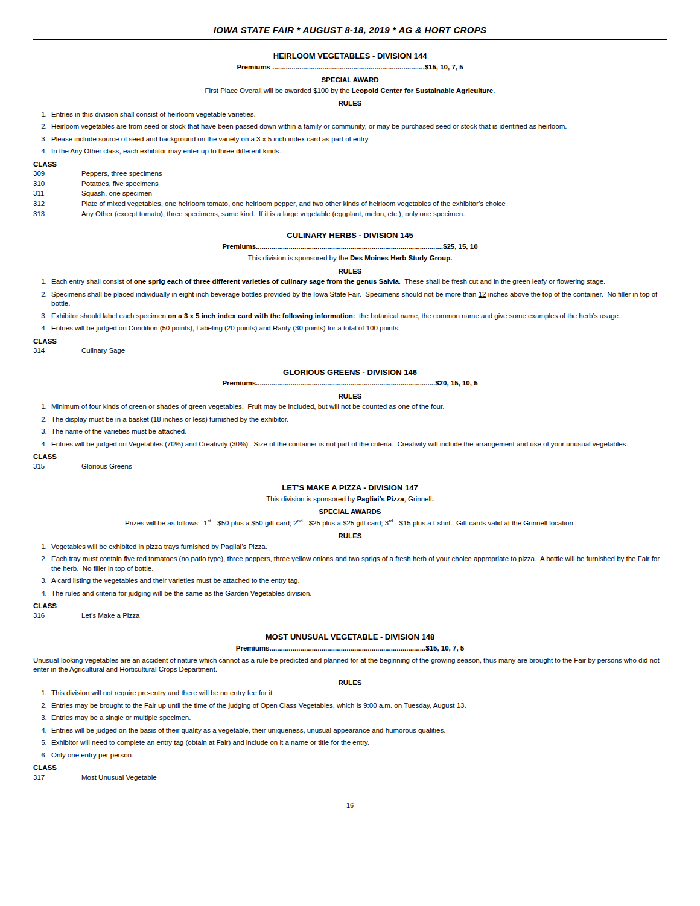IOWA STATE FAIR * AUGUST 8-18, 2019 * AG & HORT CROPS
HEIRLOOM VEGETABLES - DIVISION 144
Premiums ...............................................................................$15, 10, 7, 5
SPECIAL AWARD
First Place Overall will be awarded $100 by the Leopold Center for Sustainable Agriculture.
RULES
Entries in this division shall consist of heirloom vegetable varieties.
Heirloom vegetables are from seed or stock that have been passed down within a family or community, or may be purchased seed or stock that is identified as heirloom.
Please include source of seed and background on the variety on a 3 x 5 inch index card as part of entry.
In the Any Other class, each exhibitor may enter up to three different kinds.
CLASS
| 309 | Peppers, three specimens |
| 310 | Potatoes, five specimens |
| 311 | Squash, one specimen |
| 312 | Plate of mixed vegetables, one heirloom tomato, one heirloom pepper, and two other kinds of heirloom vegetables of the exhibitor’s choice |
| 313 | Any Other (except tomato), three specimens, same kind. If it is a large vegetable (eggplant, melon, etc.), only one specimen. |
CULINARY HERBS - DIVISION 145
Premiums.................................................................................................$25, 15, 10
This division is sponsored by the Des Moines Herb Study Group.
RULES
Each entry shall consist of one sprig each of three different varieties of culinary sage from the genus Salvia. These shall be fresh cut and in the green leafy or flowering stage.
Specimens shall be placed individually in eight inch beverage bottles provided by the Iowa State Fair. Specimens should not be more than 12 inches above the top of the container. No filler in top of bottle.
Exhibitor should label each specimen on a 3 x 5 inch index card with the following information: the botanical name, the common name and give some examples of the herb’s usage.
Entries will be judged on Condition (50 points), Labeling (20 points) and Rarity (30 points) for a total of 100 points.
CLASS
| 314 | Culinary Sage |
GLORIOUS GREENS - DIVISION 146
Premiums.............................................................................................$20, 15, 10, 5
RULES
Minimum of four kinds of green or shades of green vegetables. Fruit may be included, but will not be counted as one of the four.
The display must be in a basket (18 inches or less) furnished by the exhibitor.
The name of the varieties must be attached.
Entries will be judged on Vegetables (70%) and Creativity (30%). Size of the container is not part of the criteria. Creativity will include the arrangement and use of your unusual vegetables.
CLASS
| 315 | Glorious Greens |
LET’S MAKE A PIZZA - DIVISION 147
This division is sponsored by Pagliai’s Pizza, Grinnell.
SPECIAL AWARDS
Prizes will be as follows: 1st - $50 plus a $50 gift card; 2nd - $25 plus a $25 gift card; 3rd - $15 plus a t-shirt. Gift cards valid at the Grinnell location.
RULES
Vegetables will be exhibited in pizza trays furnished by Pagliai’s Pizza.
Each tray must contain five red tomatoes (no patio type), three peppers, three yellow onions and two sprigs of a fresh herb of your choice appropriate to pizza. A bottle will be furnished by the Fair for the herb. No filler in top of bottle.
A card listing the vegetables and their varieties must be attached to the entry tag.
The rules and criteria for judging will be the same as the Garden Vegetables division.
CLASS
| 316 | Let’s Make a Pizza |
MOST UNUSUAL VEGETABLE - DIVISION 148
Premiums.................................................................................$15, 10, 7, 5
Unusual-looking vegetables are an accident of nature which cannot as a rule be predicted and planned for at the beginning of the growing season, thus many are brought to the Fair by persons who did not enter in the Agricultural and Horticultural Crops Department.
RULES
This division will not require pre-entry and there will be no entry fee for it.
Entries may be brought to the Fair up until the time of the judging of Open Class Vegetables, which is 9:00 a.m. on Tuesday, August 13.
Entries may be a single or multiple specimen.
Entries will be judged on the basis of their quality as a vegetable, their uniqueness, unusual appearance and humorous qualities.
Exhibitor will need to complete an entry tag (obtain at Fair) and include on it a name or title for the entry.
Only one entry per person.
CLASS
| 317 | Most Unusual Vegetable |
16